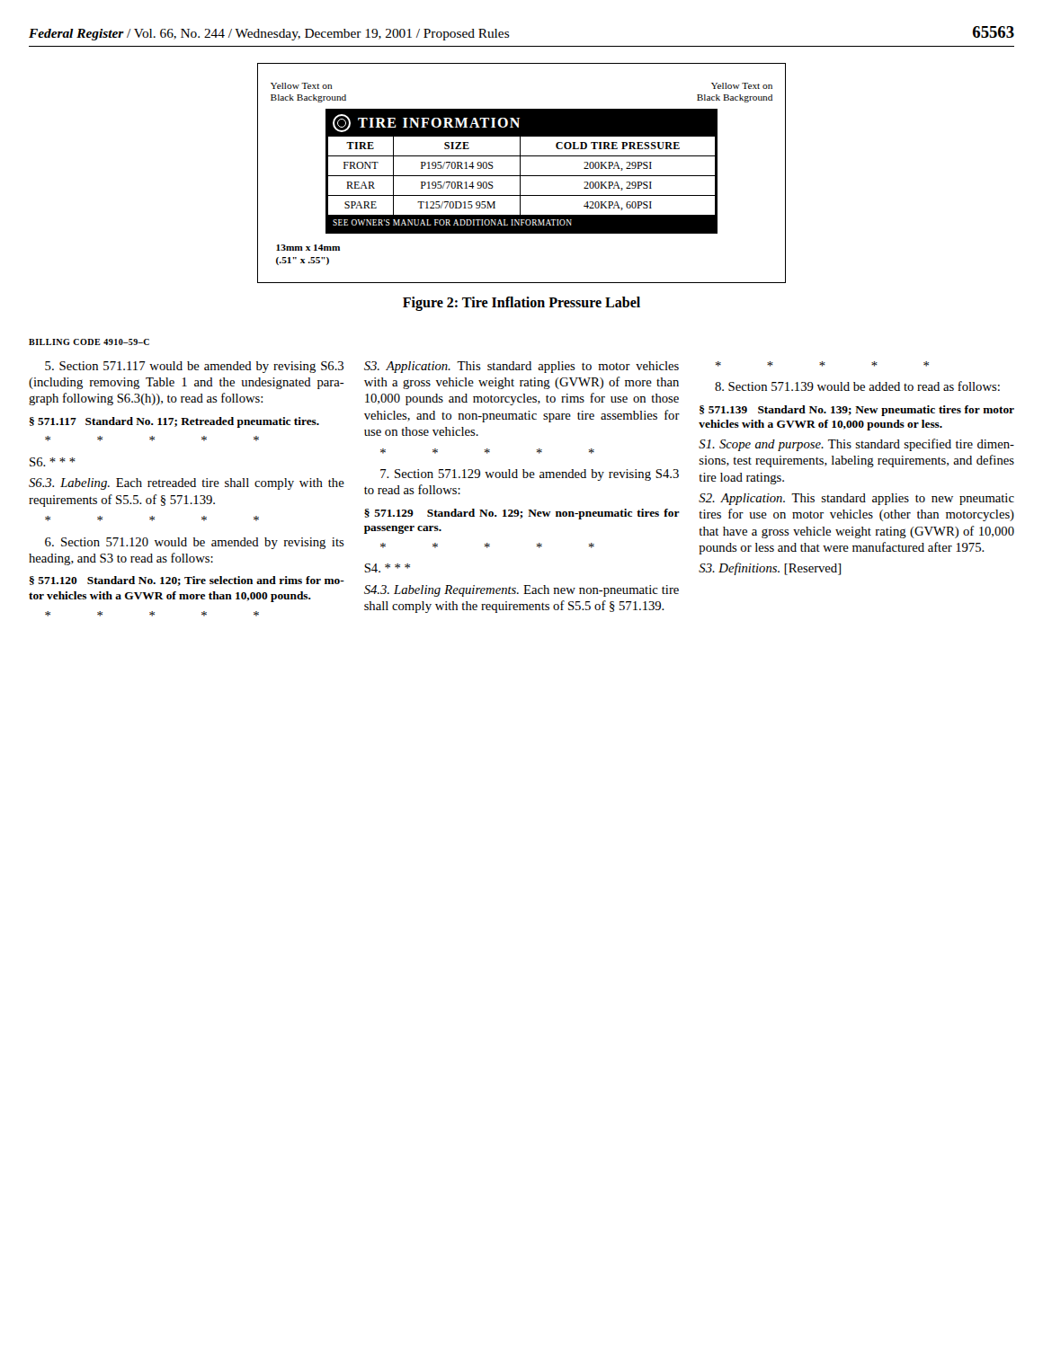Federal Register / Vol. 66, No. 244 / Wednesday, December 19, 2001 / Proposed Rules
65563
Yellow Text on
Black Background
Yellow Text on
Black Background
TIRE INFORMATION
| TIRE | SIZE | COLD TIRE PRESSURE |
| --- | --- | --- |
| FRONT | P195/70R14 90S | 200KPA, 29PSI |
| REAR | P195/70R14 90S | 200KPA, 29PSI |
| SPARE | T125/70D15 95M | 420KPA, 60PSI |
SEE OWNER'S MANUAL FOR ADDITIONAL INFORMATION
13mm x 14mm
(.51" x .55")
Figure 2: Tire Inflation Pressure Label
BILLING CODE 4910–59–C
5. Section 571.117 would be amended by revising S6.3 (including removing Table 1 and the undesignated paragraph following S6.3(h)), to read as follows:
§ 571.117 Standard No. 117; Retreaded pneumatic tires.
* * * * *
S6. * * *
S6.3. Labeling. Each retreaded tire shall comply with the requirements of S5.5. of § 571.139.
* * * * *
6. Section 571.120 would be amended by revising its heading, and S3 to read as follows:
§ 571.120 Standard No. 120; Tire selection and rims for motor vehicles with a GVWR of more than 10,000 pounds.
* * * * *
S3. Application. This standard applies to motor vehicles with a gross vehicle weight rating (GVWR) of more than 10,000 pounds and motorcycles, to rims for use on those vehicles, and to non-pneumatic spare tire assemblies for use on those vehicles.
* * * * *
7. Section 571.129 would be amended by revising S4.3 to read as follows:
§ 571.129 Standard No. 129; New non-pneumatic tires for passenger cars.
* * * * *
S4. * * *
S4.3. Labeling Requirements. Each new non-pneumatic tire shall comply with the requirements of S5.5 of § 571.139.
* * * * *
8. Section 571.139 would be added to read as follows:
§ 571.139 Standard No. 139; New pneumatic tires for motor vehicles with a GVWR of 10,000 pounds or less.
S1. Scope and purpose. This standard specified tire dimensions, test requirements, labeling requirements, and defines tire load ratings.
S2. Application. This standard applies to new pneumatic tires for use on motor vehicles (other than motorcycles) that have a gross vehicle weight rating (GVWR) of 10,000 pounds or less and that were manufactured after 1975.
S3. Definitions. [Reserved]